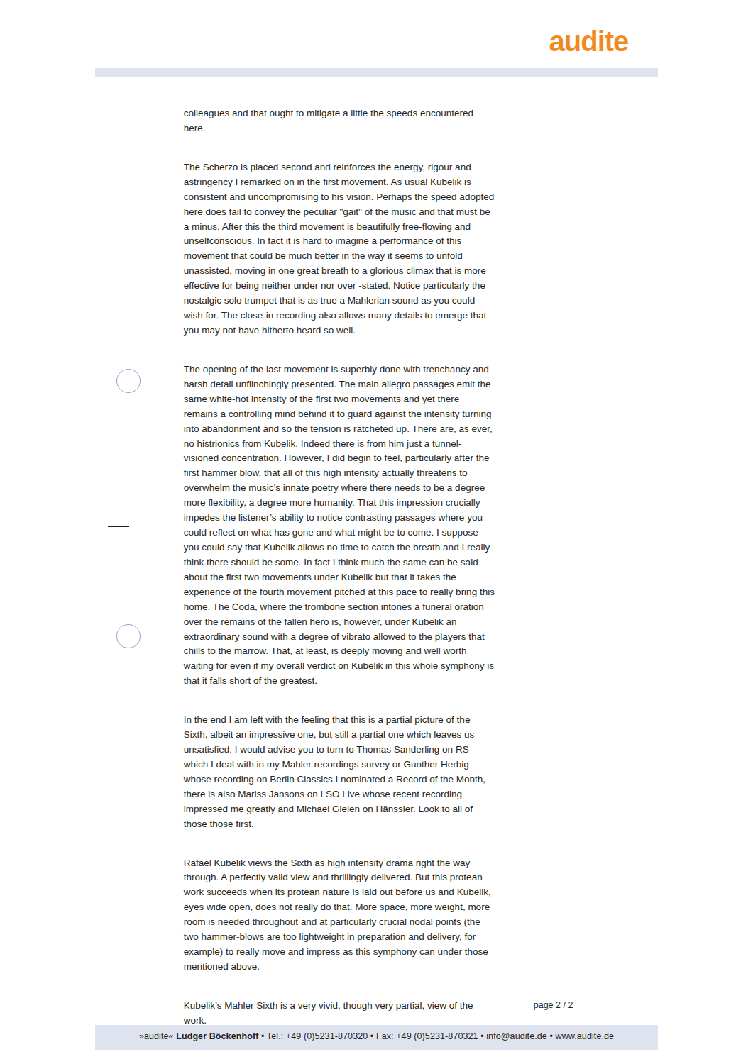audite
colleagues and that ought to mitigate a little the speeds encountered here.
The Scherzo is placed second and reinforces the energy, rigour and astringency I remarked on in the first movement. As usual Kubelik is consistent and uncompromising to his vision. Perhaps the speed adopted here does fail to convey the peculiar "gait" of the music and that must be a minus. After this the third movement is beautifully free-flowing and unselfconscious. In fact it is hard to imagine a performance of this movement that could be much better in the way it seems to unfold unassisted, moving in one great breath to a glorious climax that is more effective for being neither under nor over -stated. Notice particularly the nostalgic solo trumpet that is as true a Mahlerian sound as you could wish for. The close-in recording also allows many details to emerge that you may not have hitherto heard so well.
The opening of the last movement is superbly done with trenchancy and harsh detail unflinchingly presented. The main allegro passages emit the same white-hot intensity of the first two movements and yet there remains a controlling mind behind it to guard against the intensity turning into abandonment and so the tension is ratcheted up. There are, as ever, no histrionics from Kubelik. Indeed there is from him just a tunnel-visioned concentration. However, I did begin to feel, particularly after the first hammer blow, that all of this high intensity actually threatens to overwhelm the music’s innate poetry where there needs to be a degree more flexibility, a degree more humanity. That this impression crucially impedes the listener’s ability to notice contrasting passages where you could reflect on what has gone and what might be to come. I suppose you could say that Kubelik allows no time to catch the breath and I really think there should be some. In fact I think much the same can be said about the first two movements under Kubelik but that it takes the experience of the fourth movement pitched at this pace to really bring this home. The Coda, where the trombone section intones a funeral oration over the remains of the fallen hero is, however, under Kubelik an extraordinary sound with a degree of vibrato allowed to the players that chills to the marrow. That, at least, is deeply moving and well worth waiting for even if my overall verdict on Kubelik in this whole symphony is that it falls short of the greatest.
In the end I am left with the feeling that this is a partial picture of the Sixth, albeit an impressive one, but still a partial one which leaves us unsatisfied. I would advise you to turn to Thomas Sanderling on RS which I deal with in my Mahler recordings survey or Gunther Herbig whose recording on Berlin Classics I nominated a Record of the Month, there is also Mariss Jansons on LSO Live whose recent recording impressed me greatly and Michael Gielen on Hänssler. Look to all of those those first.
Rafael Kubelik views the Sixth as high intensity drama right the way through. A perfectly valid view and thrillingly delivered. But this protean work succeeds when its protean nature is laid out before us and Kubelik, eyes wide open, does not really do that. More space, more weight, more room is needed throughout and at particularly crucial nodal points (the two hammer-blows are too lightweight in preparation and delivery, for example) to really move and impress as this symphony can under those mentioned above.
Kubelik’s Mahler Sixth is a very vivid, though very partial, view of the work.
page 2 / 2
»audite« Ludger Böckenhoff • Tel.: +49 (0)5231-870320 • Fax: +49 (0)5231-870321 • info@audite.de • www.audite.de